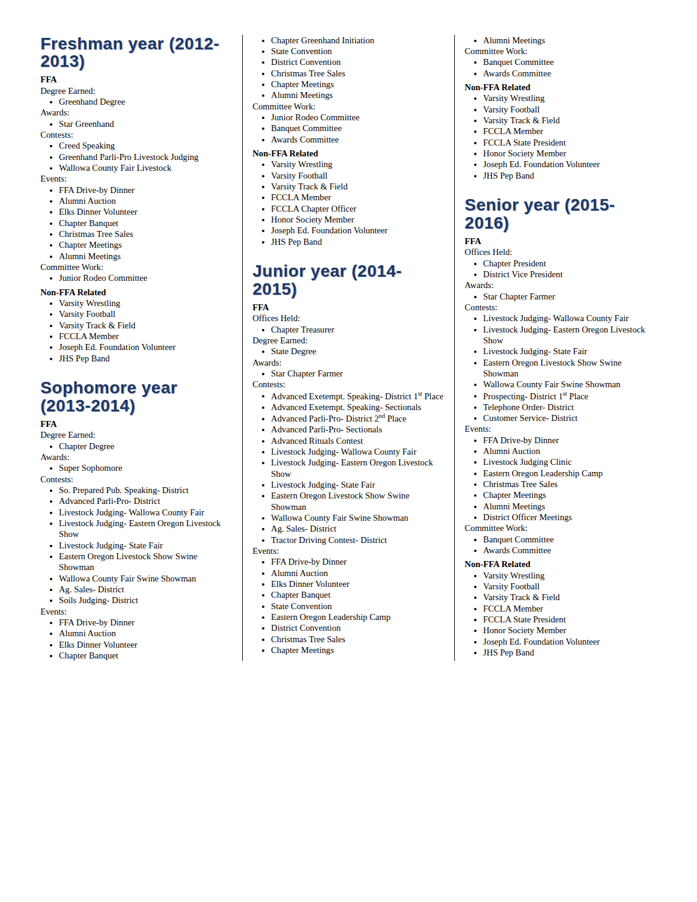Freshman year (2012-2013)
FFA
Degree Earned:
Greenhand Degree
Awards:
Star Greenhand
Contests:
Creed Speaking
Greenhand Parli-Pro Livestock Judging
Wallowa County Fair Livestock
Events:
FFA Drive-by Dinner
Alumni Auction
Elks Dinner Volunteer
Chapter Banquet
Christmas Tree Sales
Chapter Meetings
Alumni Meetings
Committee Work:
Junior Rodeo Committee
Non-FFA Related
Varsity Wrestling
Varsity Football
Varsity Track & Field
FCCLA Member
Joseph Ed. Foundation Volunteer
JHS Pep Band
Sophomore year (2013-2014)
FFA
Degree Earned:
Chapter Degree
Awards:
Super Sophomore
Contests:
So. Prepared Pub. Speaking- District
Advanced Parli-Pro- District
Livestock Judging- Wallowa County Fair
Livestock Judging- Eastern Oregon Livestock Show
Livestock Judging- State Fair
Eastern Oregon Livestock Show Swine Showman
Wallowa County Fair Swine Showman
Ag. Sales- District
Soils Judging- District
Events:
FFA Drive-by Dinner
Alumni Auction
Elks Dinner Volunteer
Chapter Banquet
Chapter Greenhand Initiation
State Convention
District Convention
Christmas Tree Sales
Chapter Meetings
Alumni Meetings
Committee Work:
Junior Rodeo Committee
Banquet Committee
Awards Committee
Non-FFA Related
Varsity Wrestling
Varsity Football
Varsity Track & Field
FCCLA Member
FCCLA Chapter Officer
Honor Society Member
Joseph Ed. Foundation Volunteer
JHS Pep Band
Junior year (2014-2015)
FFA
Offices Held:
Chapter Treasurer
Degree Earned:
State Degree
Awards:
Star Chapter Farmer
Contests:
Advanced Exetempt. Speaking- District 1st Place
Advanced Exetempt. Speaking- Sectionals
Advanced Parli-Pro- District 2nd Place
Advanced Parli-Pro- Sectionals
Advanced Rituals Contest
Livestock Judging- Wallowa County Fair
Livestock Judging- Eastern Oregon Livestock Show
Livestock Judging- State Fair
Eastern Oregon Livestock Show Swine Showman
Wallowa County Fair Swine Showman
Ag. Sales- District
Tractor Driving Contest- District
Events:
FFA Drive-by Dinner
Alumni Auction
Elks Dinner Volunteer
Chapter Banquet
State Convention
Eastern Oregon Leadership Camp
District Convention
Christmas Tree Sales
Chapter Meetings
Alumni Meetings
Committee Work:
Banquet Committee
Awards Committee
Non-FFA Related
Varsity Wrestling
Varsity Football
Varsity Track & Field
FCCLA Member
FCCLA State President
Honor Society Member
Joseph Ed. Foundation Volunteer
JHS Pep Band
Senior year (2015-2016)
FFA
Offices Held:
Chapter President
District Vice President
Awards:
Star Chapter Farmer
Contests:
Livestock Judging- Wallowa County Fair
Livestock Judging- Eastern Oregon Livestock Show
Livestock Judging- State Fair
Eastern Oregon Livestock Show Swine Showman
Wallowa County Fair Swine Showman
Prospecting- District 1st Place
Telephone Order- District
Customer Service- District
Events:
FFA Drive-by Dinner
Alumni Auction
Livestock Judging Clinic
Eastern Oregon Leadership Camp
Christmas Tree Sales
Chapter Meetings
Alumni Meetings
District Officer Meetings
Committee Work:
Banquet Committee
Awards Committee
Non-FFA Related
Varsity Wrestling
Varsity Football
Varsity Track & Field
FCCLA Member
FCCLA State President
Honor Society Member
Joseph Ed. Foundation Volunteer
JHS Pep Band